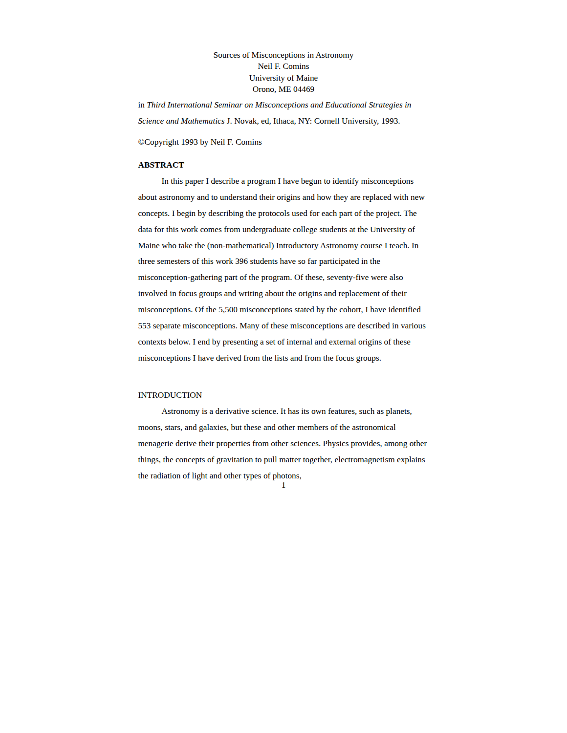Sources of Misconceptions in Astronomy Neil F. Comins University of Maine Orono, ME 04469
in Third International Seminar on Misconceptions and Educational Strategies in Science and Mathematics J. Novak, ed, Ithaca, NY: Cornell University, 1993.
©Copyright 1993 by Neil F. Comins
ABSTRACT
In this paper I describe a program I have begun to identify misconceptions about astronomy and to understand their origins and how they are replaced with new concepts. I begin by describing the protocols used for each part of the project. The data for this work comes from undergraduate college students at the University of Maine who take the (non-mathematical) Introductory Astronomy course I teach. In three semesters of this work 396 students have so far participated in the misconception-gathering part of the program. Of these, seventy-five were also involved in focus groups and writing about the origins and replacement of their misconceptions. Of the 5,500 misconceptions stated by the cohort, I have identified 553 separate misconceptions. Many of these misconceptions are described in various contexts below. I end by presenting a set of internal and external origins of these misconceptions I have derived from the lists and from the focus groups.
INTRODUCTION
Astronomy is a derivative science. It has its own features, such as planets, moons, stars, and galaxies, but these and other members of the astronomical menagerie derive their properties from other sciences. Physics provides, among other things, the concepts of gravitation to pull matter together, electromagnetism explains the radiation of light and other types of photons,
1